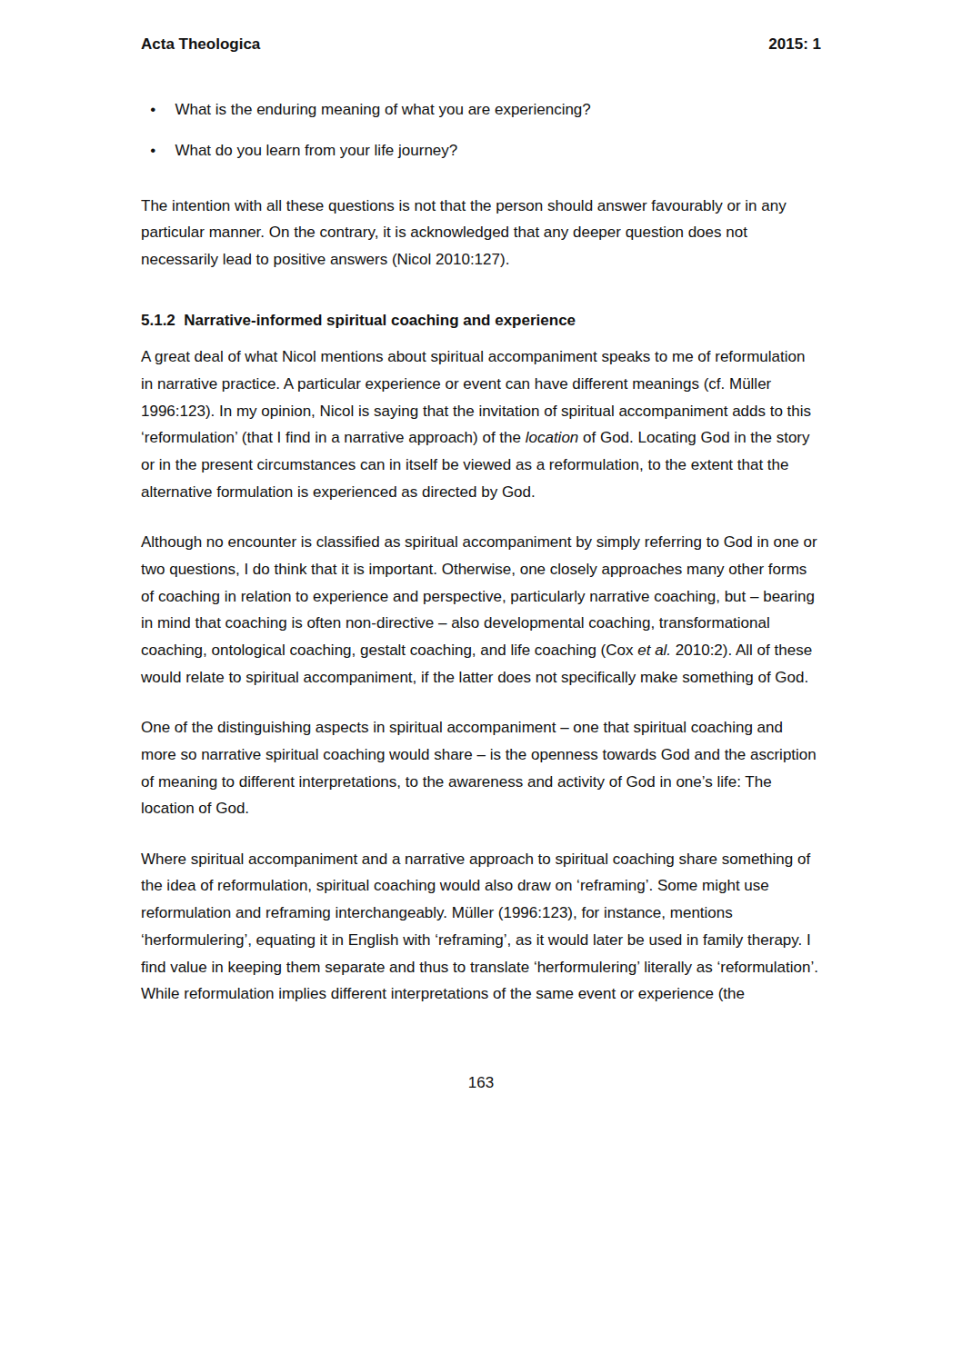Acta Theologica 2015: 1
What is the enduring meaning of what you are experiencing?
What do you learn from your life journey?
The intention with all these questions is not that the person should answer favourably or in any particular manner. On the contrary, it is acknowledged that any deeper question does not necessarily lead to positive answers (Nicol 2010:127).
5.1.2 Narrative-informed spiritual coaching and experience
A great deal of what Nicol mentions about spiritual accompaniment speaks to me of reformulation in narrative practice. A particular experience or event can have different meanings (cf. Müller 1996:123). In my opinion, Nicol is saying that the invitation of spiritual accompaniment adds to this ‘reformulation’ (that I find in a narrative approach) of the location of God. Locating God in the story or in the present circumstances can in itself be viewed as a reformulation, to the extent that the alternative formulation is experienced as directed by God.
Although no encounter is classified as spiritual accompaniment by simply referring to God in one or two questions, I do think that it is important. Otherwise, one closely approaches many other forms of coaching in relation to experience and perspective, particularly narrative coaching, but – bearing in mind that coaching is often non-directive – also developmental coaching, transformational coaching, ontological coaching, gestalt coaching, and life coaching (Cox et al. 2010:2). All of these would relate to spiritual accompaniment, if the latter does not specifically make something of God.
One of the distinguishing aspects in spiritual accompaniment – one that spiritual coaching and more so narrative spiritual coaching would share – is the openness towards God and the ascription of meaning to different interpretations, to the awareness and activity of God in one’s life: The location of God.
Where spiritual accompaniment and a narrative approach to spiritual coaching share something of the idea of reformulation, spiritual coaching would also draw on ‘reframing’. Some might use reformulation and reframing interchangeably. Müller (1996:123), for instance, mentions ‘herformulering’, equating it in English with ‘reframing’, as it would later be used in family therapy. I find value in keeping them separate and thus to translate ‘herformulering’ literally as ‘reformulation’. While reformulation implies different interpretations of the same event or experience (the
163